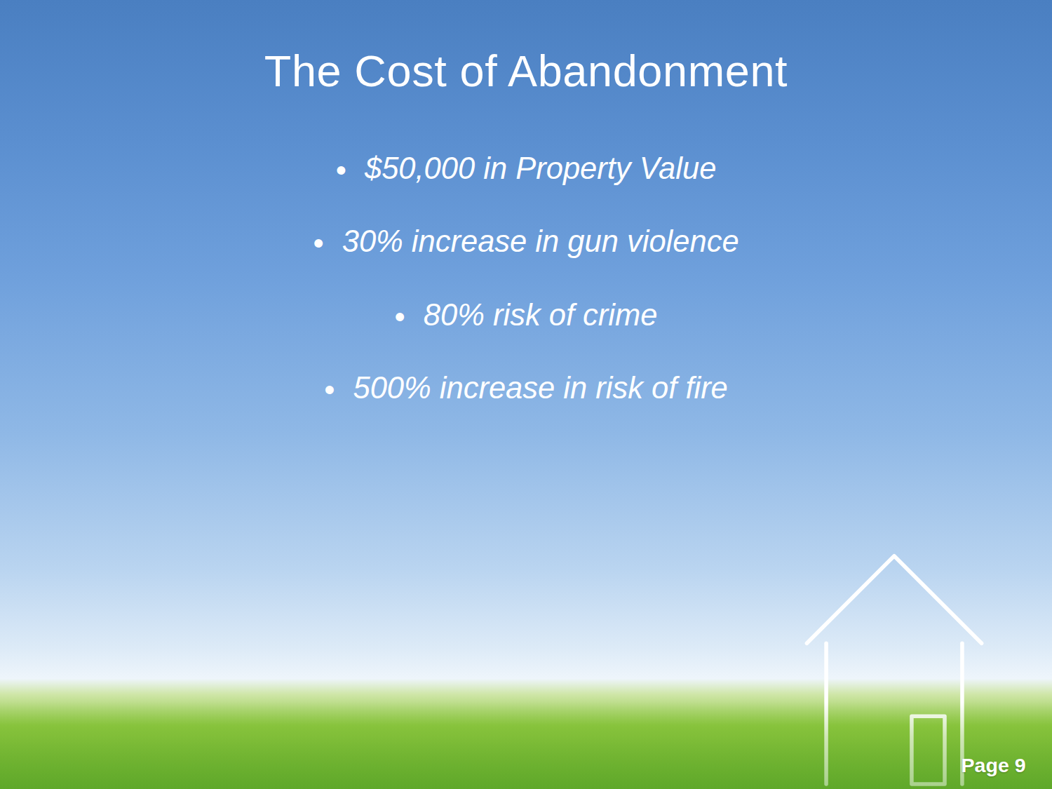The Cost of Abandonment
$50,000 in Property Value
30% increase in gun violence
80% risk of crime
500% increase in risk of fire
Page 9